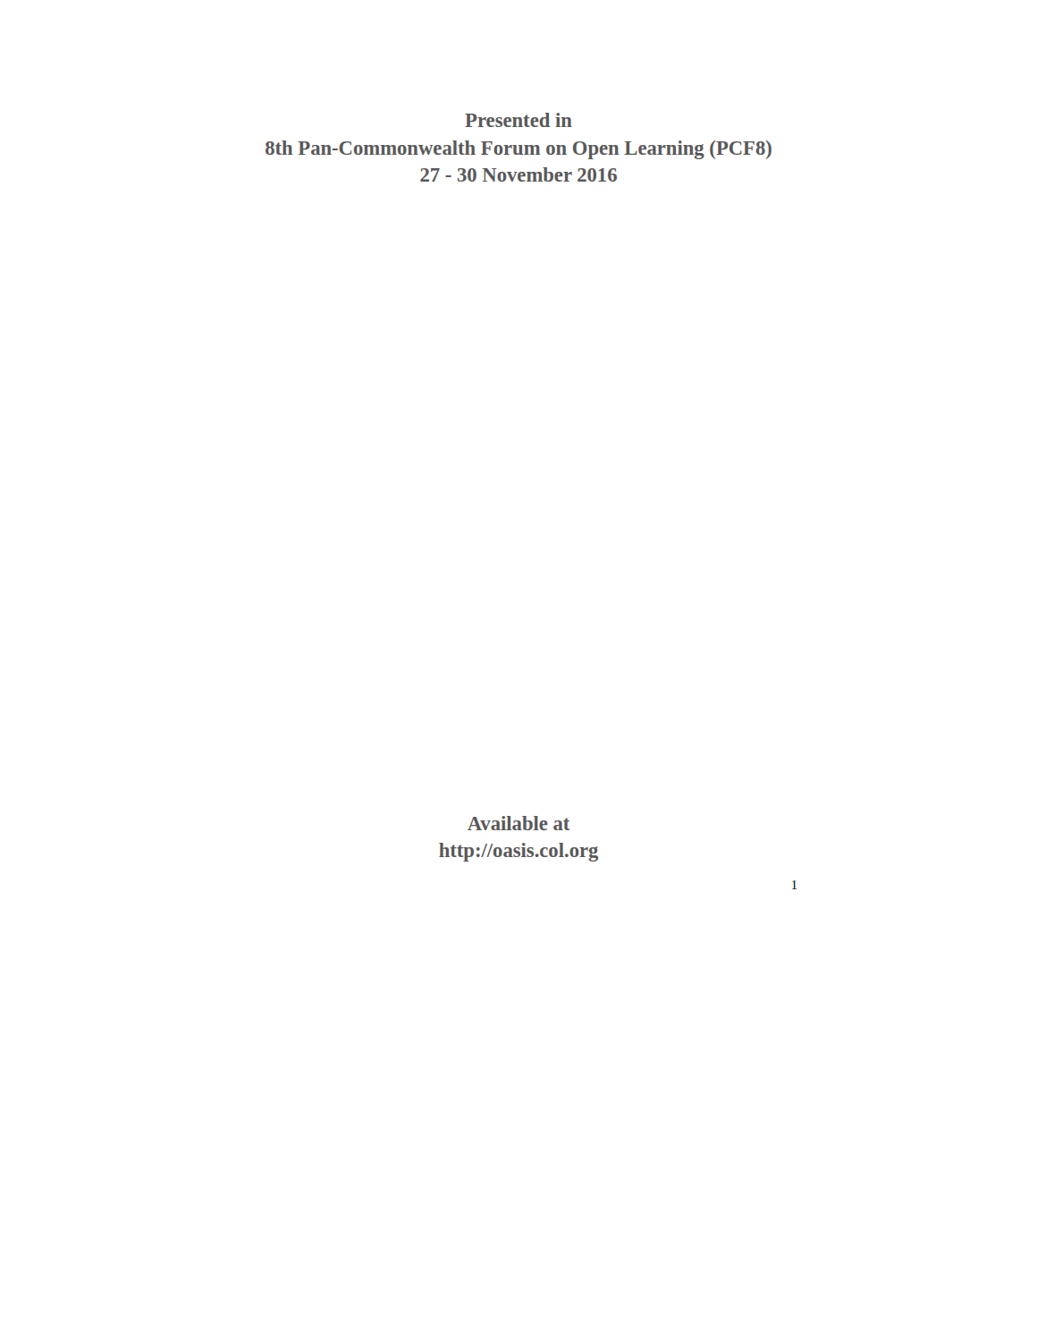Presented in
8th Pan-Commonwealth Forum on Open Learning (PCF8)
27 - 30 November 2016
Available at
http://oasis.col.org
1